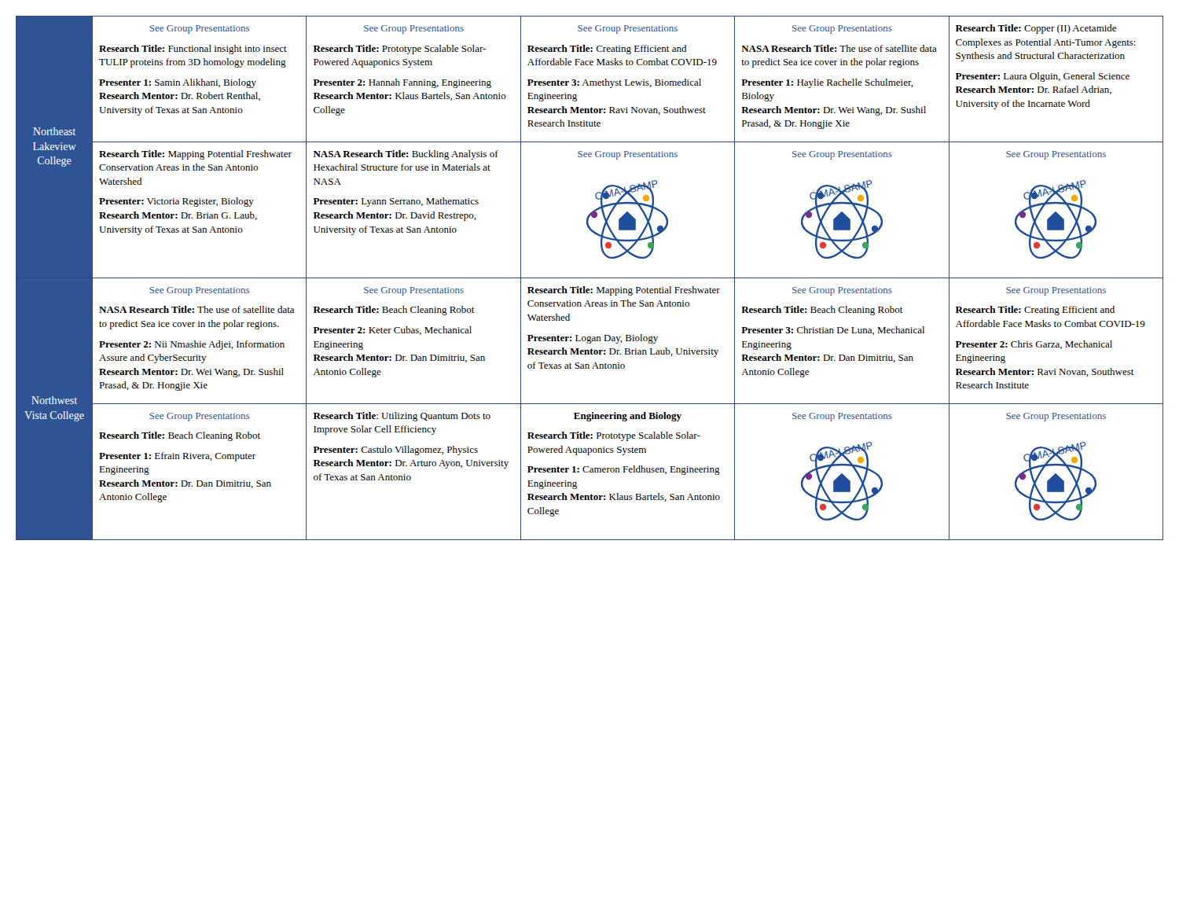| Northeast Lakeview College | See Group Presentations Research Title: Functional insight into insect TULIP proteins from 3D homology modeling Presenter 1: Samin Alikhani, Biology Research Mentor: Dr. Robert Renthal, University of Texas at San Antonio | See Group Presentations Research Title: Prototype Scalable Solar-Powered Aquaponics System Presenter 2: Hannah Fanning, Engineering Research Mentor: Klaus Bartels, San Antonio College | See Group Presentations Research Title: Creating Efficient and Affordable Face Masks to Combat COVID-19 Presenter 3: Amethyst Lewis, Biomedical Engineering Research Mentor: Ravi Novan, Southwest Research Institute | See Group Presentations NASA Research Title: The use of satellite data to predict Sea ice cover in the polar regions Presenter 1: Haylie Rachelle Schulmeier, Biology Research Mentor: Dr. Wei Wang, Dr. Sushil Prasad, & Dr. Hongjie Xie | Research Title: Copper (II) Acetamide Complexes as Potential Anti-Tumor Agents: Synthesis and Structural Characterization Presenter: Laura Olguin, General Science Research Mentor: Dr. Rafael Adrian, University of the Incarnate Word |
| Research Title: Mapping Potential Freshwater Conservation Areas in the San Antonio Watershed Presenter: Victoria Register, Biology Research Mentor: Dr. Brian G. Laub, University of Texas at San Antonio | NASA Research Title: Buckling Analysis of Hexachiral Structure for use in Materials at NASA Presenter: Lyann Serrano, Mathematics Research Mentor: Dr. David Restrepo, University of Texas at San Antonio | See Group Presentations CIMA-LSAMP | See Group Presentations CIMA-LSAMP | See Group Presentations CIMA-LSAMP |
| Northwest Vista College | See Group Presentations NASA Research Title: The use of satellite data to predict Sea ice cover in the polar regions. Presenter 2: Nii Nmashie Adjei, Information Assure and CyberSecurity Research Mentor: Dr. Wei Wang, Dr. Sushil Prasad, & Dr. Hongjie Xie | See Group Presentations Research Title: Beach Cleaning Robot Presenter 2: Keter Cubas, Mechanical Engineering Research Mentor: Dr. Dan Dimitriu, San Antonio College | Research Title: Mapping Potential Freshwater Conservation Areas in The San Antonio Watershed Presenter: Logan Day, Biology Research Mentor: Dr. Brian Laub, University of Texas at San Antonio | See Group Presentations Research Title: Beach Cleaning Robot Presenter 3: Christian De Luna, Mechanical Engineering Research Mentor: Dr. Dan Dimitriu, San Antonio College | See Group Presentations Research Title: Creating Efficient and Affordable Face Masks to Combat COVID-19 Presenter 2: Chris Garza, Mechanical Engineering Research Mentor: Ravi Novan, Southwest Research Institute |
| See Group Presentations Research Title: Beach Cleaning Robot Presenter 1: Efrain Rivera, Computer Engineering Research Mentor: Dr. Dan Dimitriu, San Antonio College | Research Title : Utilizing Quantum Dots to Improve Solar Cell Efficiency Presenter: Castulo Villagomez, Physics Research Mentor: Dr. Arturo Ayon, University of Texas at San Antonio | Engineering and Biology Research Title: Prototype Scalable Solar-Powered Aquaponics System Presenter 1: Cameron Feldhusen, Engineering Engineering Research Mentor: Klaus Bartels, San Antonio College | See Group Presentations CIMA-LSAMP | See Group Presentations CIMA-LSAMP |